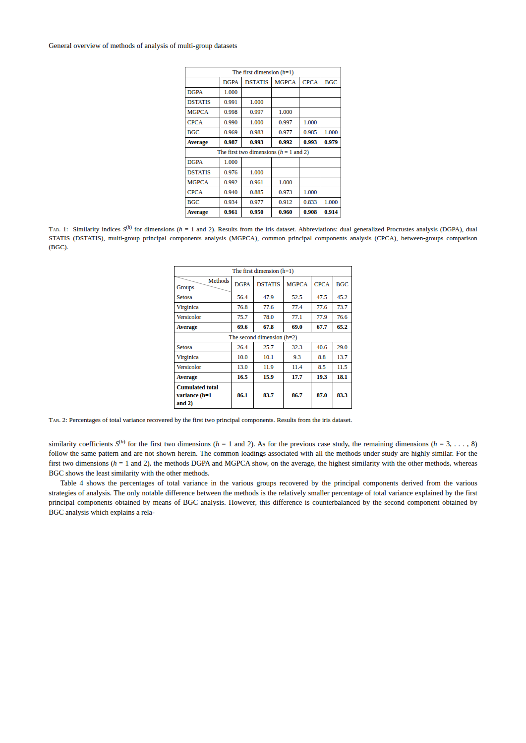General overview of methods of analysis of multi-group datasets
| The first dimension (h=1) |
| | DGPA | DSTATIS | MGPCA | CPCA | BGC |
| DGPA | 1.000 | | | | |
| DSTATIS | 0.991 | 1.000 | | | |
| MGPCA | 0.998 | 0.997 | 1.000 | | |
| CPCA | 0.990 | 1.000 | 0.997 | 1.000 | |
| BGC | 0.969 | 0.983 | 0.977 | 0.985 | 1.000 |
| Average | 0.987 | 0.993 | 0.992 | 0.993 | 0.979 |
| The first two dimensions ( h = 1 and 2) |
| DGPA | 1.000 | | | | |
| DSTATIS | 0.976 | 1.000 | | | |
| MGPCA | 0.992 | 0.961 | 1.000 | | |
| CPCA | 0.940 | 0.885 | 0.973 | 1.000 | |
| BGC | 0.934 | 0.977 | 0.912 | 0.833 | 1.000 |
| Average | 0.961 | 0.950 | 0.960 | 0.908 | 0.914 |
Tab. 1: Similarity indices S(h) for dimensions (h = 1 and 2). Results from the iris dataset. Abbreviations: dual generalized Procrustes analysis (DGPA), dual STATIS (DSTATIS), multi-group principal components analysis (MGPCA), common principal components analysis (CPCA), between-groups comparison (BGC).
| The first dimension (h=1) |
| Methods Groups | DGPA | DSTATIS | MGPCA | CPCA | BGC |
| Setosa | 56.4 | 47.9 | 52.5 | 47.5 | 45.2 |
| Virginica | 76.8 | 77.6 | 77.4 | 77.6 | 73.7 |
| Versicolor | 75.7 | 78.0 | 77.1 | 77.9 | 76.6 |
| Average | 69.6 | 67.8 | 69.0 | 67.7 | 65.2 |
| The second dimension (h=2) |
| Setosa | 26.4 | 25.7 | 32.3 | 40.6 | 29.0 |
| Virginica | 10.0 | 10.1 | 9.3 | 8.8 | 13.7 |
| Versicolor | 13.0 | 11.9 | 11.4 | 8.5 | 11.5 |
| Average | 16.5 | 15.9 | 17.7 | 19.3 | 18.1 |
| Cumulated total variance (h=1 and 2) | 86.1 | 83.7 | 86.7 | 87.0 | 83.3 |
Tab. 2: Percentages of total variance recovered by the first two principal components. Results from the iris dataset.
similarity coefficients S(h) for the first two dimensions (h = 1 and 2). As for the previous case study, the remaining dimensions (h = 3, . . . , 8) follow the same pattern and are not shown herein. The common loadings associated with all the methods under study are highly similar. For the first two dimensions (h = 1 and 2), the methods DGPA and MGPCA show, on the average, the highest similarity with the other methods, whereas BGC shows the least similarity with the other methods.
Table 4 shows the percentages of total variance in the various groups recovered by the principal components derived from the various strategies of analysis. The only notable difference between the methods is the relatively smaller percentage of total variance explained by the first principal components obtained by means of BGC analysis. However, this difference is counterbalanced by the second component obtained by BGC analysis which explains a rela-